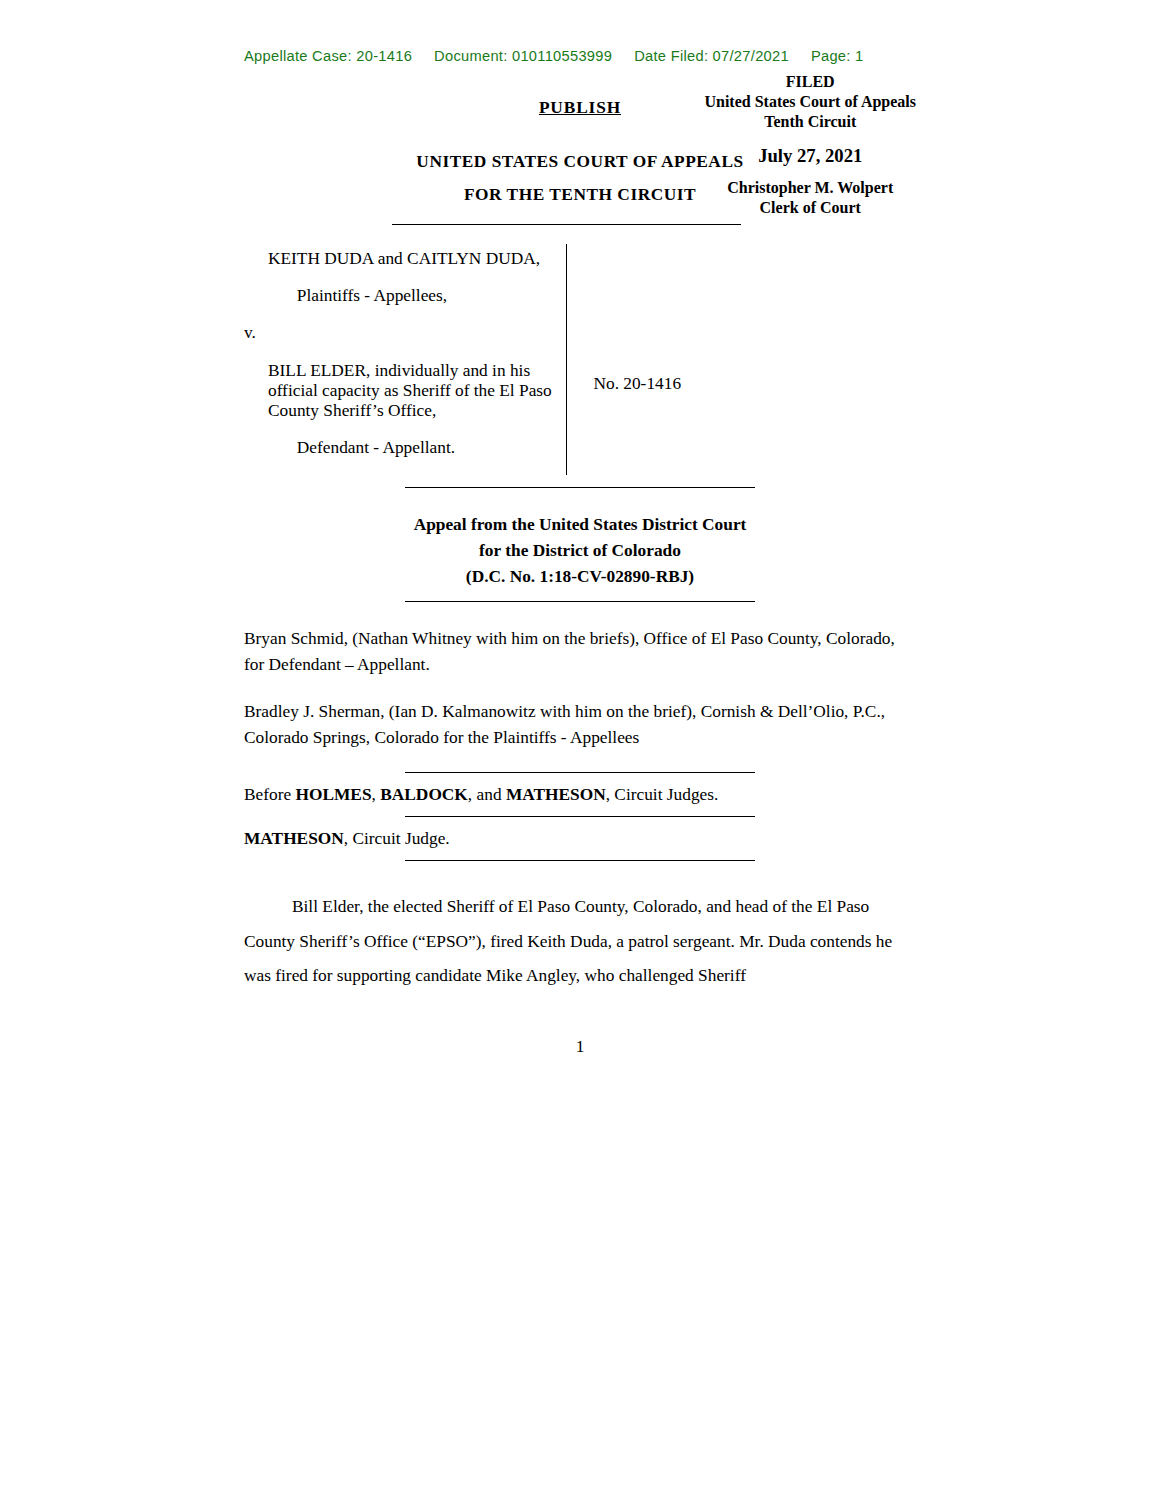Appellate Case: 20-1416 Document: 010110553999 Date Filed: 07/27/2021 Page: 1
FILED
United States Court of Appeals
Tenth Circuit
July 27, 2021
Christopher M. Wolpert
Clerk of Court
PUBLISH
UNITED STATES COURT OF APPEALS
FOR THE TENTH CIRCUIT
| KEITH DUDA and CAITLYN DUDA, Plaintiffs - Appellees, v. BILL ELDER, individually and in his official capacity as Sheriff of the El Paso County Sheriff’s Office, Defendant - Appellant. | | No. 20-1416 |
Appeal from the United States District Court
for the District of Colorado
(D.C. No. 1:18-CV-02890-RBJ)
Bryan Schmid, (Nathan Whitney with him on the briefs), Office of El Paso County, Colorado, for Defendant – Appellant.
Bradley J. Sherman, (Ian D. Kalmanowitz with him on the brief), Cornish & Dell’Olio, P.C., Colorado Springs, Colorado for the Plaintiffs - Appellees
Before HOLMES, BALDOCK, and MATHESON, Circuit Judges.
MATHESON, Circuit Judge.
Bill Elder, the elected Sheriff of El Paso County, Colorado, and head of the El Paso County Sheriff’s Office (“EPSO”), fired Keith Duda, a patrol sergeant. Mr. Duda contends he was fired for supporting candidate Mike Angley, who challenged Sheriff
1